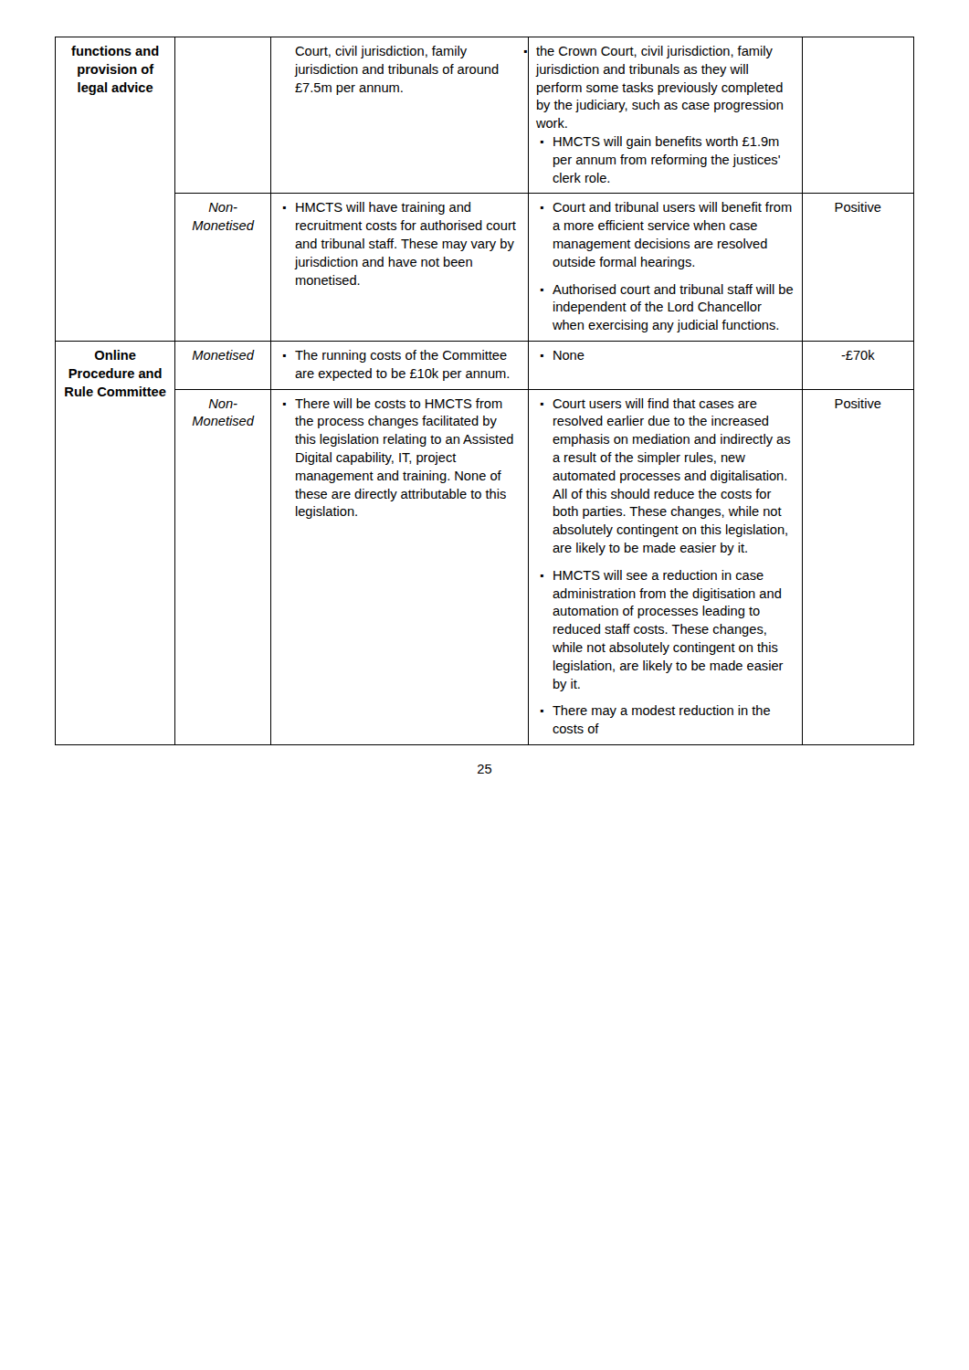| functions and provision of legal advice | | Court, civil jurisdiction, family jurisdiction and tribunals of around £7.5m per annum. | ▪ the Crown Court, civil jurisdiction, family jurisdiction and tribunals as they will perform some tasks previously completed by the judiciary, such as case progression work. HMCTS will gain benefits worth £1.9m per annum from reforming the justices' clerk role. | |
| Non-Monetised | HMCTS will have training and recruitment costs for authorised court and tribunal staff. These may vary by jurisdiction and have not been monetised. | Court and tribunal users will benefit from a more efficient service when case management decisions are resolved outside formal hearings. Authorised court and tribunal staff will be independent of the Lord Chancellor when exercising any judicial functions. | Positive |
| Online Procedure and Rule Committee | Monetised | The running costs of the Committee are expected to be £10k per annum. | None | -£70k |
| Non-Monetised | There will be costs to HMCTS from the process changes facilitated by this legislation relating to an Assisted Digital capability, IT, project management and training. None of these are directly attributable to this legislation. | Court users will find that cases are resolved earlier due to the increased emphasis on mediation and indirectly as a result of the simpler rules, new automated processes and digitalisation. All of this should reduce the costs for both parties. These changes, while not absolutely contingent on this legislation, are likely to be made easier by it. HMCTS will see a reduction in case administration from the digitisation and automation of processes leading to reduced staff costs. These changes, while not absolutely contingent on this legislation, are likely to be made easier by it. There may a modest reduction in the costs of | Positive |
25